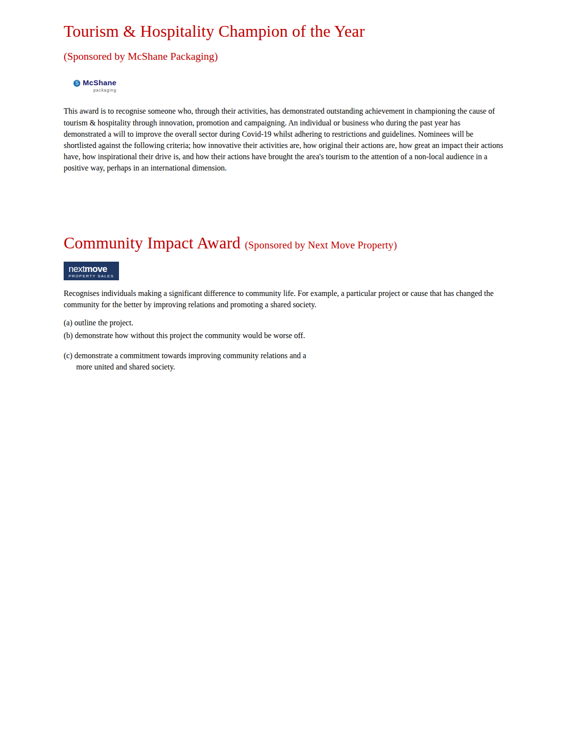Tourism & Hospitality Champion of the Year
(Sponsored by McShane Packaging)
SMcShane packaging
This award is to recognise someone who, through their activities, has demonstrated outstanding achievement in championing the cause of tourism & hospitality through innovation, promotion and campaigning. An individual or business who during the past year has demonstrated a will to improve the overall sector during Covid-19 whilst adhering to restrictions and guidelines. Nominees will be shortlisted against the following criteria; how innovative their activities are, how original their actions are, how great an impact their actions have, how inspirational their drive is, and how their actions have brought the area's tourism to the attention of a non-local audience in a positive way, perhaps in an international dimension.
Community Impact Award (Sponsored by Next Move Property)
nextmove
PROPERTY SALES
Recognises individuals making a significant difference to community life. For example, a particular project or cause that has changed the community for the better by improving relations and promoting a shared society.
(a) outline the project.
(b) demonstrate how without this project the community would be worse off.
(c) demonstrate a commitment towards improving community relations and a more united and shared society.